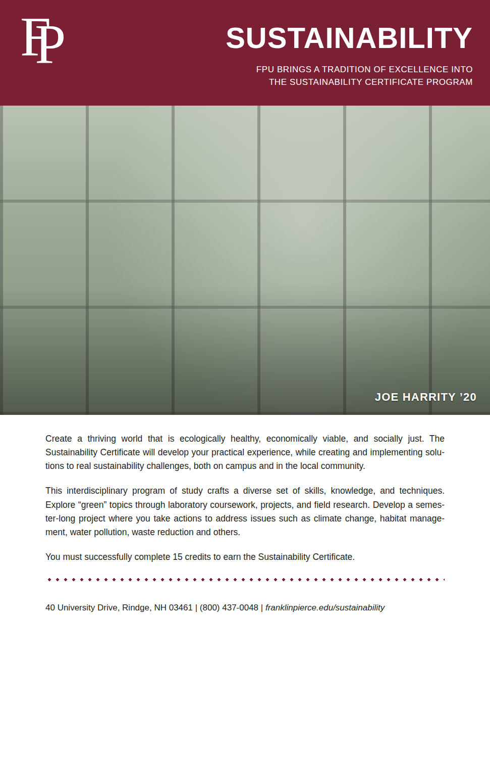FP
Sustainability
FPU brings a tradition of excellence into
the Sustainability Certificate program
Joe Harrity ’20
Create a thriving world that is ecologically healthy, economically viable, and socially just. The Sustainability Certificate will develop your practical experience, while creating and implementing solutions to real sustainability challenges, both on campus and in the local community.
This interdisciplinary program of study crafts a diverse set of skills, knowledge, and techniques. Explore “green” topics through laboratory coursework, projects, and field research. Develop a semester-long project where you take actions to address issues such as climate change, habitat management, water pollution, waste reduction and others.
You must successfully complete 15 credits to earn the Sustainability Certificate.
40 University Drive, Rindge, NH 03461 | (800) 437-0048 | franklinpierce.edu/sustainability